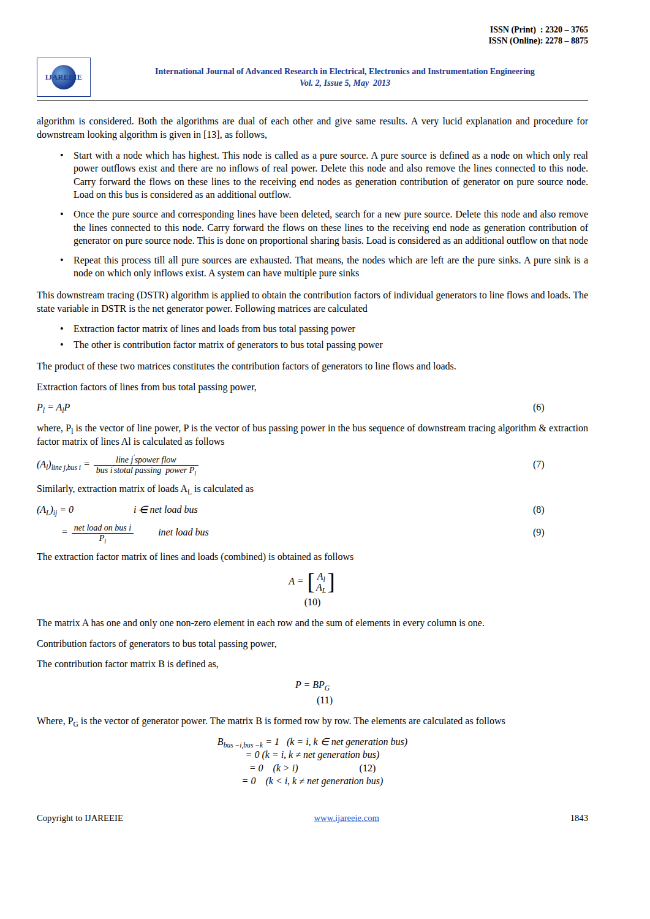ISSN (Print) : 2320 – 3765
ISSN (Online): 2278 – 8875
IJAREEIE
International Journal of Advanced Research in Electrical, Electronics and Instrumentation Engineering
Vol. 2, Issue 5, May 2013
algorithm is considered. Both the algorithms are dual of each other and give same results. A very lucid explanation and procedure for downstream looking algorithm is given in [13], as follows,
Start with a node which has highest. This node is called as a pure source. A pure source is defined as a node on which only real power outflows exist and there are no inflows of real power. Delete this node and also remove the lines connected to this node. Carry forward the flows on these lines to the receiving end nodes as generation contribution of generator on pure source node. Load on this bus is considered as an additional outflow.
Once the pure source and corresponding lines have been deleted, search for a new pure source. Delete this node and also remove the lines connected to this node. Carry forward the flows on these lines to the receiving end node as generation contribution of generator on pure source node. This is done on proportional sharing basis. Load is considered as an additional outflow on that node
Repeat this process till all pure sources are exhausted. That means, the nodes which are left are the pure sinks. A pure sink is a node on which only inflows exist. A system can have multiple pure sinks
This downstream tracing (DSTR) algorithm is applied to obtain the contribution factors of individual generators to line flows and loads. The state variable in DSTR is the net generator power. Following matrices are calculated
Extraction factor matrix of lines and loads from bus total passing power
The other is contribution factor matrix of generators to bus total passing power
The product of these two matrices constitutes the contribution factors of generators to line flows and loads.
Extraction factors of lines from bus total passing power,
Pl = AlP
(6)
where, Pl is the vector of line power, P is the vector of bus passing power in the bus sequence of downstream tracing algorithm & extraction factor matrix of lines Al is calculated as follows
(Al)line j,bus i = line j'spower flow bus i'stotal passing power Pi
(7)
Similarly, extraction matrix of loads AL is calculated as
(AL)ij = 0 i ∈ net load bus
(8)
= net load on bus i Pi inet load bus
(9)
The extraction factor matrix of lines and loads (combined) is obtained as follows
A = [ Al AL ]
(10)
The matrix A has one and only one non-zero element in each row and the sum of elements in every column is one.
Contribution factors of generators to bus total passing power,
The contribution factor matrix B is defined as,
P = BPG
(11)
Where, PG is the vector of generator power. The matrix B is formed row by row. The elements are calculated as follows
Bbus −i,bus −k = 1 (k = i, k ∈ net generation bus)
= 0 (k = i, k ≠ net generation bus)
= 0 (k > i) (12)
= 0 (k < i, k ≠ net generation bus)
Copyright to IJAREEIE www.ijareeie.com 1843